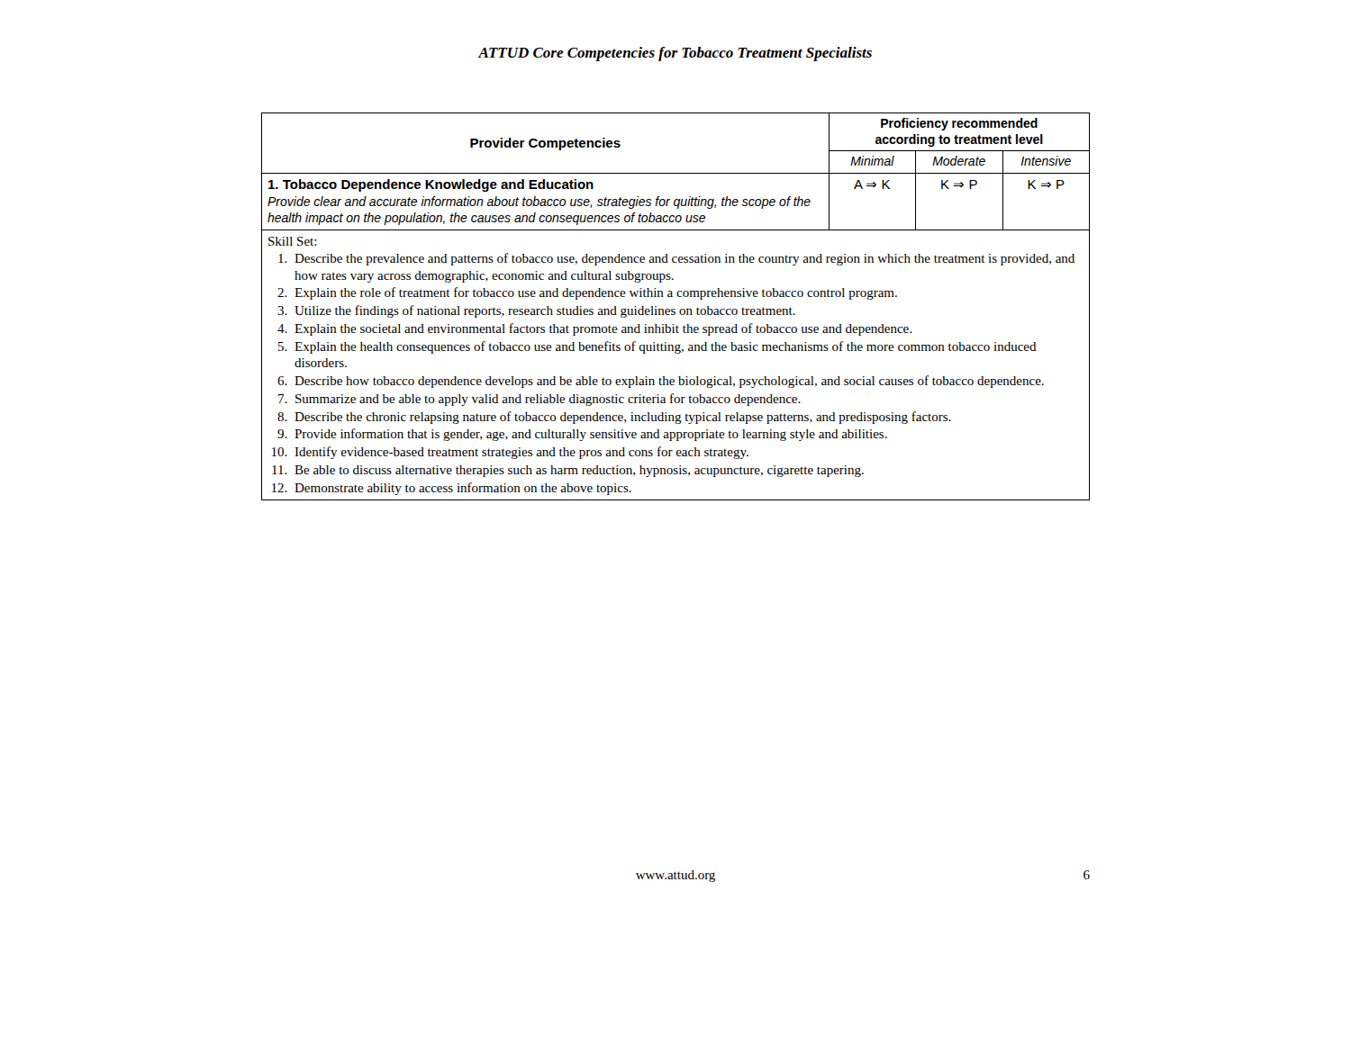ATTUD Core Competencies for Tobacco Treatment Specialists
| Provider Competencies | Proficiency recommended according to treatment level |
| Minimal | Moderate | Intensive |
| 1. Tobacco Dependence Knowledge and Education Provide clear and accurate information about tobacco use, strategies for quitting, the scope of the health impact on the population, the causes and consequences of tobacco use | A ⇒ K | K ⇒ P | K ⇒ P |
| Skill Set: Describe the prevalence and patterns of tobacco use, dependence and cessation in the country and region in which the treatment is provided, and how rates vary across demographic, economic and cultural subgroups. Explain the role of treatment for tobacco use and dependence within a comprehensive tobacco control program. Utilize the findings of national reports, research studies and guidelines on tobacco treatment. Explain the societal and environmental factors that promote and inhibit the spread of tobacco use and dependence. Explain the health consequences of tobacco use and benefits of quitting, and the basic mechanisms of the more common tobacco induced disorders. Describe how tobacco dependence develops and be able to explain the biological, psychological, and social causes of tobacco dependence. Summarize and be able to apply valid and reliable diagnostic criteria for tobacco dependence. Describe the chronic relapsing nature of tobacco dependence, including typical relapse patterns, and predisposing factors. Provide information that is gender, age, and culturally sensitive and appropriate to learning style and abilities. Identify evidence-based treatment strategies and the pros and cons for each strategy. Be able to discuss alternative therapies such as harm reduction, hypnosis, acupuncture, cigarette tapering. Demonstrate ability to access information on the above topics. |
www.attud.org
6